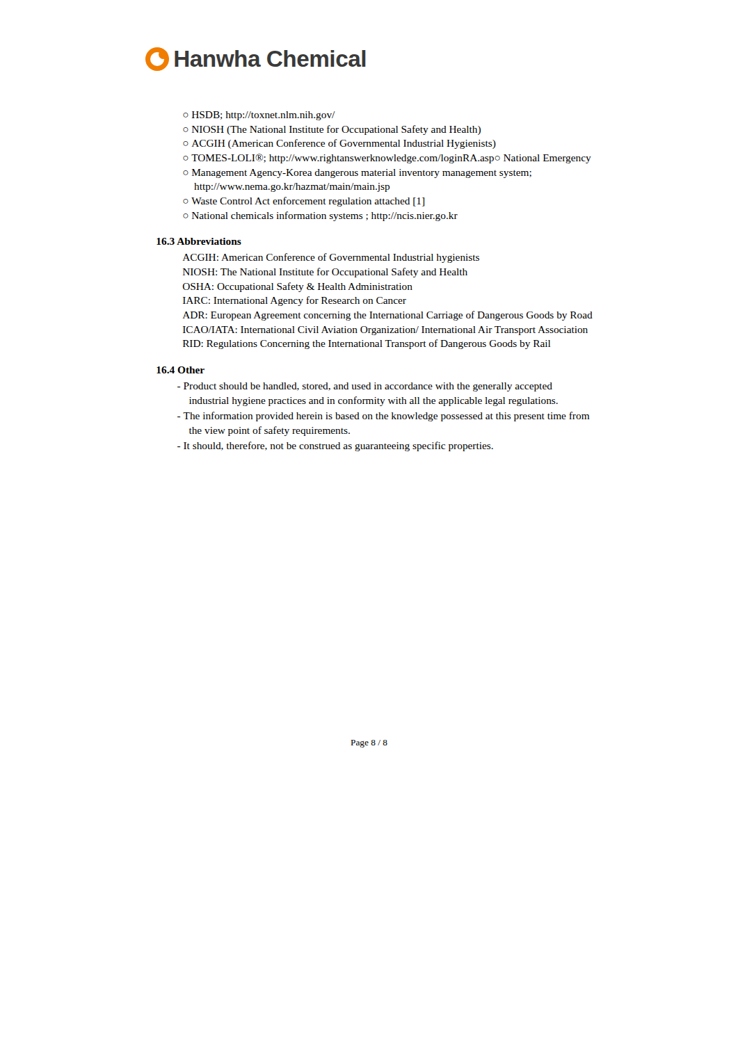Hanwha Chemical
HSDB; http://toxnet.nlm.nih.gov/
NIOSH (The National Institute for Occupational Safety and Health)
ACGIH (American Conference of Governmental Industrial Hygienists)
TOMES-LOLI®; http://www.rightanswerknowledge.com/loginRA.asp○ National Emergency
Management Agency-Korea dangerous material inventory management system;
http://www.nema.go.kr/hazmat/main/main.jsp
Waste Control Act enforcement regulation attached [1]
National chemicals information systems ; http://ncis.nier.go.kr
16.3 Abbreviations
ACGIH: American Conference of Governmental Industrial hygienists
NIOSH: The National Institute for Occupational Safety and Health
OSHA: Occupational Safety & Health Administration
IARC: International Agency for Research on Cancer
ADR: European Agreement concerning the International Carriage of Dangerous Goods by Road
ICAO/IATA: International Civil Aviation Organization/ International Air Transport Association
RID: Regulations Concerning the International Transport of Dangerous Goods by Rail
16.4 Other
Product should be handled, stored, and used in accordance with the generally accepted industrial hygiene practices and in conformity with all the applicable legal regulations.
The information provided herein is based on the knowledge possessed at this present time from the view point of safety requirements.
It should, therefore, not be construed as guaranteeing specific properties.
Page 8 / 8